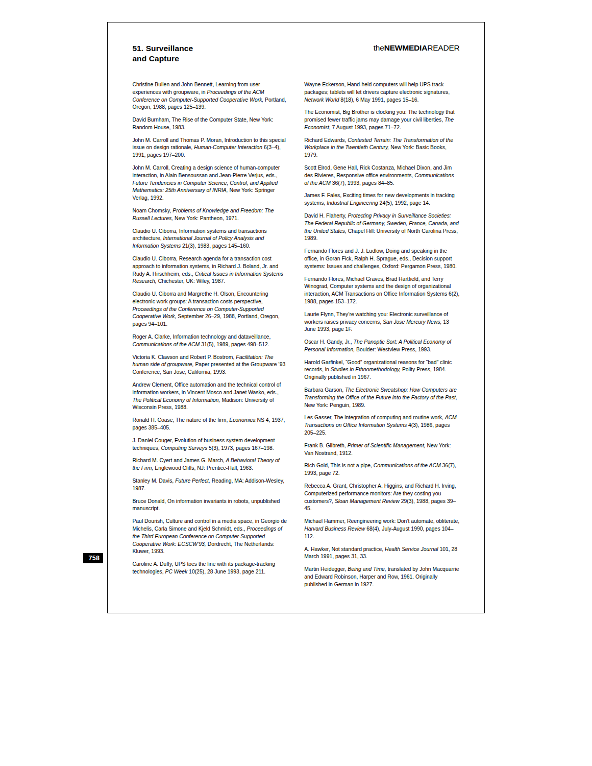51. Surveillance
and Capture
the NEWMEDIA READER
758
Christine Bullen and John Bennett, Learning from user experiences with groupware, in Proceedings of the ACM Conference on Computer-Supported Cooperative Work, Portland, Oregon, 1988, pages 125–139.
David Burnham, The Rise of the Computer State, New York: Random House, 1983.
John M. Carroll and Thomas P. Moran, Introduction to this special issue on design rationale, Human-Computer Interaction 6(3–4), 1991, pages 197–200.
John M. Carroll, Creating a design science of human-computer interaction, in Alain Bensoussan and Jean-Pierre Verjus, eds., Future Tendencies in Computer Science, Control, and Applied Mathematics: 25th Anniversary of INRIA, New York: Springer Verlag, 1992.
Noam Chomsky, Problems of Knowledge and Freedom: The Russell Lectures, New York: Pantheon, 1971.
Claudio U. Ciborra, Information systems and transactions architecture, International Journal of Policy Analysis and Information Systems 21(3), 1983, pages 145–160.
Claudio U. Ciborra, Research agenda for a transaction cost approach to information systems, in Richard J. Boland, Jr. and Rudy A. Hirschheim, eds., Critical Issues in Information Systems Research, Chichester, UK: Wiley, 1987.
Claudio U. Ciborra and Margrethe H. Olson, Encountering electronic work groups: A transaction costs perspective, Proceedings of the Conference on Computer-Supported Cooperative Work, September 26–29, 1988, Portland, Oregon, pages 94–101.
Roger A. Clarke, Information technology and dataveillance, Communications of the ACM 31(5), 1989, pages 498–512.
Victoria K. Clawson and Robert P. Bostrom, Facilitation: The human side of groupware, Paper presented at the Groupware ’93 Conference, San Jose, California, 1993.
Andrew Clement, Office automation and the technical control of information workers, in Vincent Mosco and Janet Wasko, eds., The Political Economy of Information, Madison: University of Wisconsin Press, 1988.
Ronald H. Coase, The nature of the firm, Economica NS 4, 1937, pages 385–405.
J. Daniel Couger, Evolution of business system development techniques, Computing Surveys 5(3), 1973, pages 167–198.
Richard M. Cyert and James G. March, A Behavioral Theory of the Firm, Englewood Cliffs, NJ: Prentice-Hall, 1963.
Stanley M. Davis, Future Perfect, Reading, MA: Addison-Wesley, 1987.
Bruce Donald, On information invariants in robots, unpublished manuscript.
Paul Dourish, Culture and control in a media space, in Georgio de Michelis, Carla Simone and Kjeld Schmidt, eds., Proceedings of the Third European Conference on Computer-Supported Cooperative Work: ECSCW’93, Dordrecht, The Netherlands: Kluwer, 1993.
Caroline A. Duffy, UPS toes the line with its package-tracking technologies, PC Week 10(25), 28 June 1993, page 211.
Wayne Eckerson, Hand-held computers will help UPS track packages; tablets will let drivers capture electronic signatures, Network World 8(18), 6 May 1991, pages 15–16.
The Economist, Big Brother is clocking you: The technology that promised fewer traffic jams may damage your civil liberties, The Economist, 7 August 1993, pages 71–72.
Richard Edwards, Contested Terrain: The Transformation of the Workplace in the Twentieth Century, New York: Basic Books, 1979.
Scott Elrod, Gene Hall, Rick Costanza, Michael Dixon, and Jim des Rivieres, Responsive office environments, Communications of the ACM 36(7), 1993, pages 84–85.
James F. Fales, Exciting times for new developments in tracking systems, Industrial Engineering 24(5), 1992, page 14.
David H. Flaherty, Protecting Privacy in Surveillance Societies: The Federal Republic of Germany, Sweden, France, Canada, and the United States, Chapel Hill: University of North Carolina Press, 1989.
Fernando Flores and J. J. Ludlow, Doing and speaking in the office, in Goran Fick, Ralph H. Sprague, eds., Decision support systems: Issues and challenges, Oxford: Pergamon Press, 1980.
Fernando Flores, Michael Graves, Brad Hartfield, and Terry Winograd, Computer systems and the design of organizational interaction, ACM Transactions on Office Information Systems 6(2), 1988, pages 153–172.
Laurie Flynn, They’re watching you: Electronic surveillance of workers raises privacy concerns, San Jose Mercury News, 13 June 1993, page 1F.
Oscar H. Gandy, Jr., The Panoptic Sort: A Political Economy of Personal Information, Boulder: Westview Press, 1993.
Harold Garfinkel, “Good” organizational reasons for “bad” clinic records, in Studies in Ethnomethodology, Polity Press, 1984. Originally published in 1967.
Barbara Garson, The Electronic Sweatshop: How Computers are Transforming the Office of the Future into the Factory of the Past, New York: Penguin, 1989.
Les Gasser, The integration of computing and routine work, ACM Transactions on Office Information Systems 4(3), 1986, pages 205–225.
Frank B. Gilbreth, Primer of Scientific Management, New York: Van Nostrand, 1912.
Rich Gold, This is not a pipe, Communications of the ACM 36(7), 1993, page 72.
Rebecca A. Grant, Christopher A. Higgins, and Richard H. Irving, Computerized performance monitors: Are they costing you customers?, Sloan Management Review 29(3), 1988, pages 39–45.
Michael Hammer, Reengineering work: Don’t automate, obliterate, Harvard Business Review 68(4), July-August 1990, pages 104–112.
A. Hawker, Not standard practice, Health Service Journal 101, 28 March 1991, pages 31, 33.
Martin Heidegger, Being and Time, translated by John Macquarrie and Edward Robinson, Harper and Row, 1961. Originally published in German in 1927.